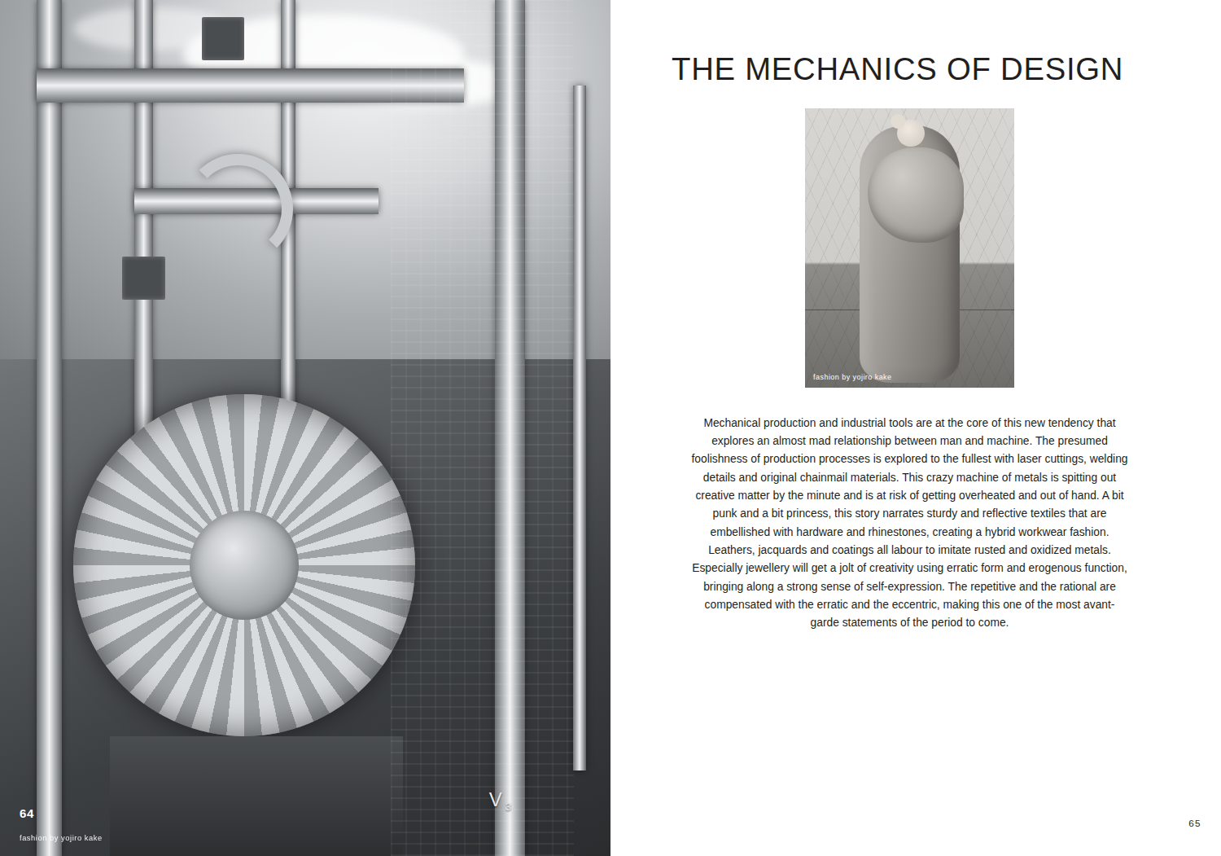V3
64
fashion by yojiro kake
THE MECHANICS OF DESIGN
fashion by yojiro kake
Mechanical production and industrial tools are at the core of this new tendency that explores an almost mad relationship between man and machine. The presumed foolishness of production processes is explored to the fullest with laser cuttings, welding details and original chainmail materials. This crazy machine of metals is spitting out creative matter by the minute and is at risk of getting overheated and out of hand. A bit punk and a bit princess, this story narrates sturdy and reflective textiles that are embellished with hardware and rhinestones, creating a hybrid workwear fashion. Leathers, jacquards and coatings all labour to imitate rusted and oxidized metals. Especially jewellery will get a jolt of creativity using erratic form and erogenous function, bringing along a strong sense of self-expression. The repetitive and the rational are compensated with the erratic and the eccentric, making this one of the most avant-garde statements of the period to come.
65